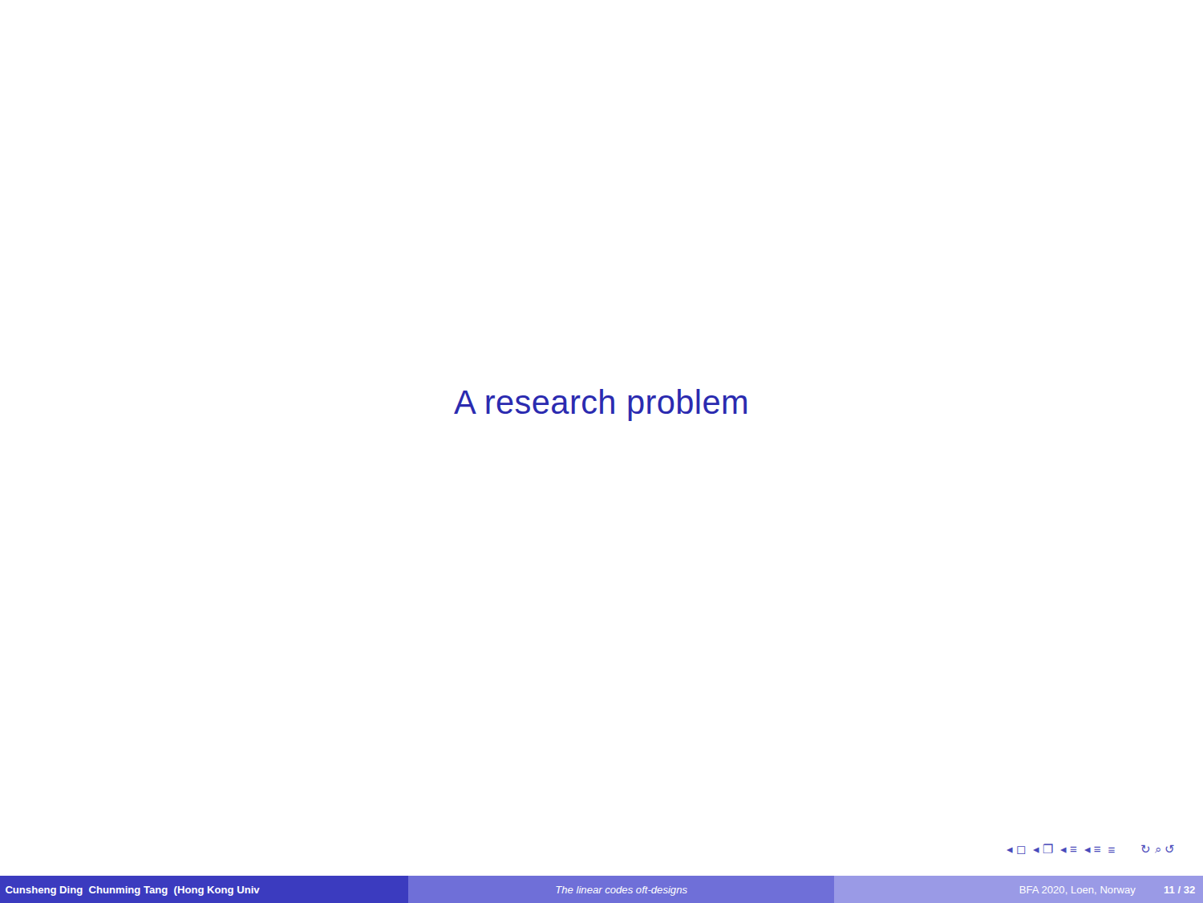A research problem
◂ ◻ ◂ ❐ ◂ ≡ ◂ ≡ ≡ ↻ ⌕ ↺
Cunsheng Ding Chunming Tang (Hong Kong Univ
The linear codes of t-designs
BFA 2020, Loen, Norway 11 / 32